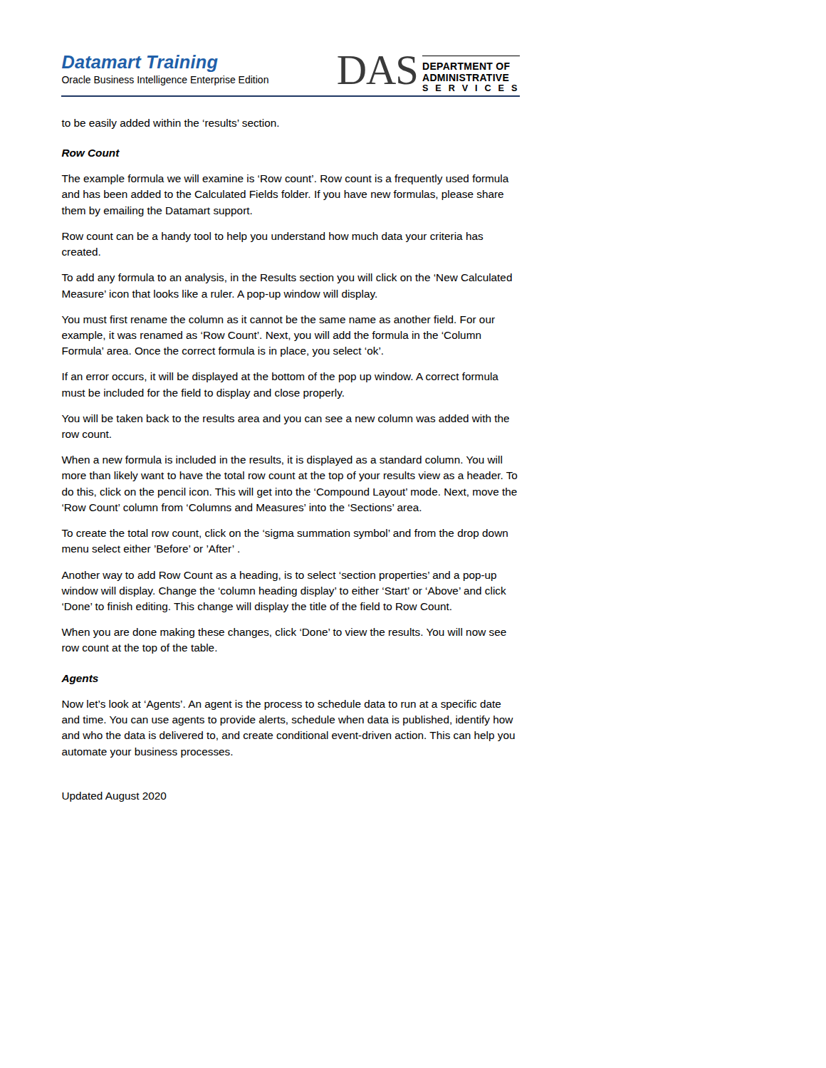Datamart Training
Oracle Business Intelligence Enterprise Edition
DAS
DEPARTMENT OF
ADMINISTRATIVE
S E R V I C E S
to be easily added within the ‘results’ section.
Row Count
The example formula we will examine is ‘Row count’. Row count is a frequently used formula and has been added to the Calculated Fields folder. If you have new formulas, please share them by emailing the Datamart support.
Row count can be a handy tool to help you understand how much data your criteria has created.
To add any formula to an analysis, in the Results section you will click on the ‘New Calculated Measure’ icon that looks like a ruler. A pop-up window will display.
You must first rename the column as it cannot be the same name as another field. For our example, it was renamed as ‘Row Count’. Next, you will add the formula in the ‘Column Formula’ area. Once the correct formula is in place, you select ‘ok’.
If an error occurs, it will be displayed at the bottom of the pop up window. A correct formula must be included for the field to display and close properly.
You will be taken back to the results area and you can see a new column was added with the row count.
When a new formula is included in the results, it is displayed as a standard column. You will more than likely want to have the total row count at the top of your results view as a header. To do this, click on the pencil icon. This will get into the ‘Compound Layout’ mode. Next, move the ‘Row Count’ column from ‘Columns and Measures’ into the ‘Sections’ area.
To create the total row count, click on the ‘sigma summation symbol’ and from the drop down menu select either ’Before’ or ’After’ .
Another way to add Row Count as a heading, is to select ‘section properties’ and a pop-up window will display. Change the ‘column heading display’ to either ‘Start’ or ‘Above’ and click ‘Done’ to finish editing. This change will display the title of the field to Row Count.
When you are done making these changes, click ‘Done’ to view the results. You will now see row count at the top of the table.
Agents
Now let’s look at ‘Agents’. An agent is the process to schedule data to run at a specific date and time. You can use agents to provide alerts, schedule when data is published, identify how and who the data is delivered to, and create conditional event-driven action. This can help you automate your business processes.
Updated August 2020